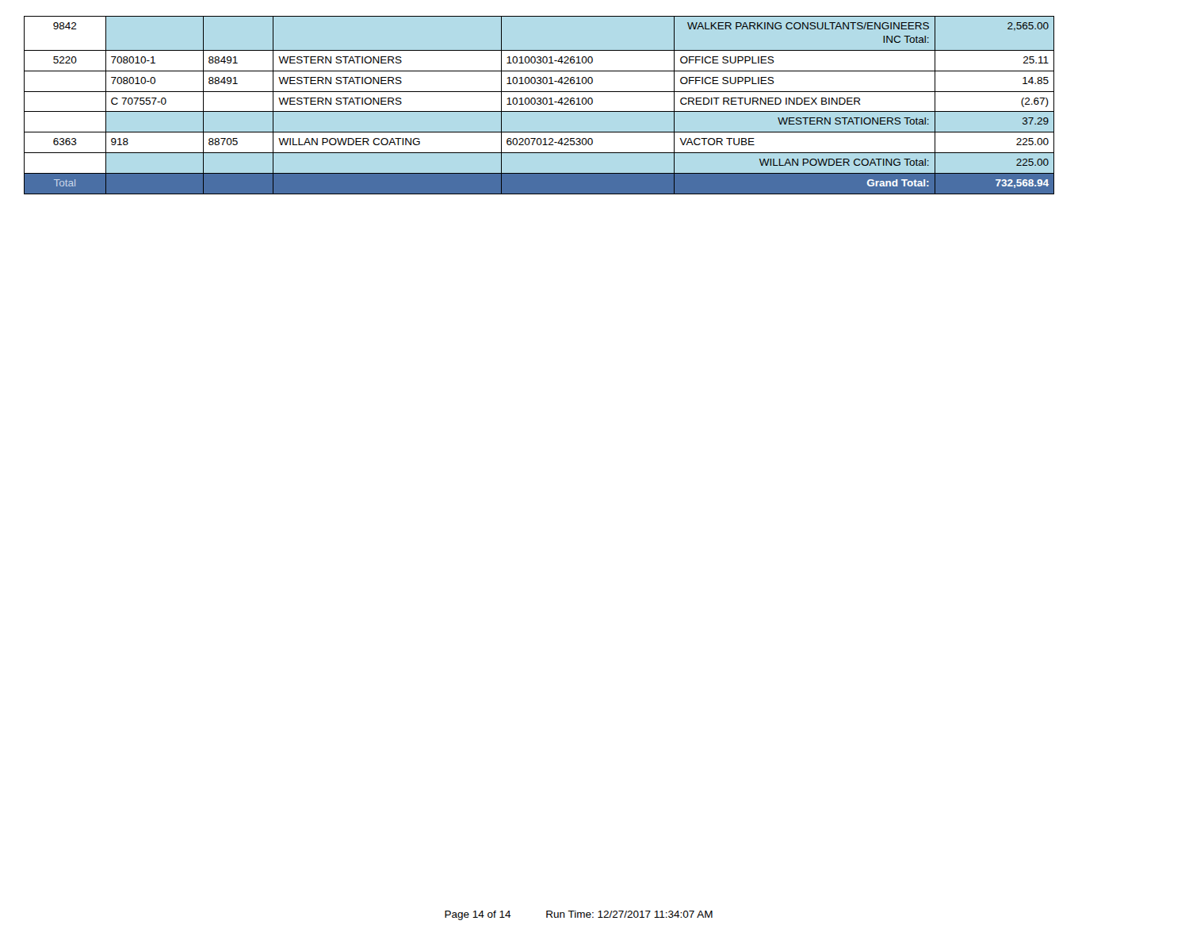| 9842 | | | | | WALKER PARKING CONSULTANTS/ENGINEERS INC Total: | 2,565.00 |
| 5220 | 708010-1 | 88491 | WESTERN STATIONERS | 10100301-426100 | OFFICE SUPPLIES | 25.11 |
| | 708010-0 | 88491 | WESTERN STATIONERS | 10100301-426100 | OFFICE SUPPLIES | 14.85 |
| | C 707557-0 | | WESTERN STATIONERS | 10100301-426100 | CREDIT RETURNED INDEX BINDER | (2.67) |
| | | | | | WESTERN STATIONERS Total: | 37.29 |
| 6363 | 918 | 88705 | WILLAN POWDER COATING | 60207012-425300 | VACTOR TUBE | 225.00 |
| | | | | | WILLAN POWDER COATING Total: | 225.00 |
| Total | | | | | Grand Total: | 732,568.94 |
Page 14 of 14 Run Time: 12/27/2017 11:34:07 AM